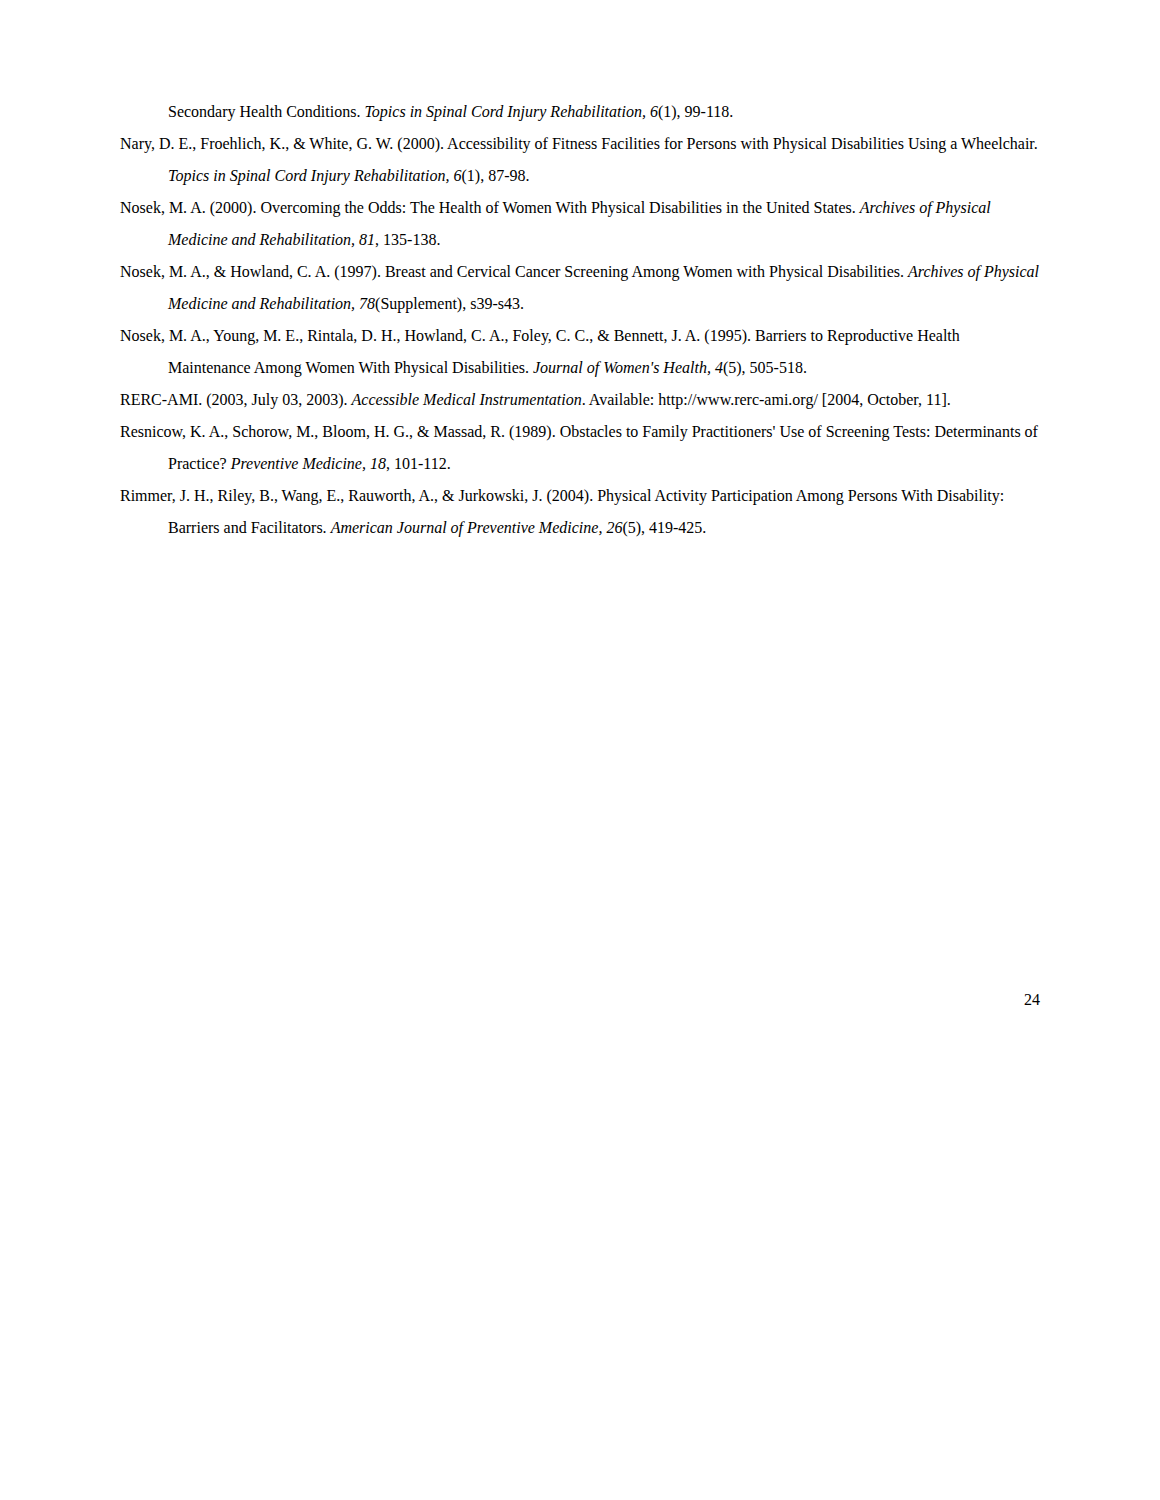Secondary Health Conditions. Topics in Spinal Cord Injury Rehabilitation, 6(1), 99-118.
Nary, D. E., Froehlich, K., & White, G. W. (2000). Accessibility of Fitness Facilities for Persons with Physical Disabilities Using a Wheelchair. Topics in Spinal Cord Injury Rehabilitation, 6(1), 87-98.
Nosek, M. A. (2000). Overcoming the Odds: The Health of Women With Physical Disabilities in the United States. Archives of Physical Medicine and Rehabilitation, 81, 135-138.
Nosek, M. A., & Howland, C. A. (1997). Breast and Cervical Cancer Screening Among Women with Physical Disabilities. Archives of Physical Medicine and Rehabilitation, 78(Supplement), s39-s43.
Nosek, M. A., Young, M. E., Rintala, D. H., Howland, C. A., Foley, C. C., & Bennett, J. A. (1995). Barriers to Reproductive Health Maintenance Among Women With Physical Disabilities. Journal of Women's Health, 4(5), 505-518.
RERC-AMI. (2003, July 03, 2003). Accessible Medical Instrumentation. Available: http://www.rerc-ami.org/ [2004, October, 11].
Resnicow, K. A., Schorow, M., Bloom, H. G., & Massad, R. (1989). Obstacles to Family Practitioners' Use of Screening Tests: Determinants of Practice? Preventive Medicine, 18, 101-112.
Rimmer, J. H., Riley, B., Wang, E., Rauworth, A., & Jurkowski, J. (2004). Physical Activity Participation Among Persons With Disability: Barriers and Facilitators. American Journal of Preventive Medicine, 26(5), 419-425.
24